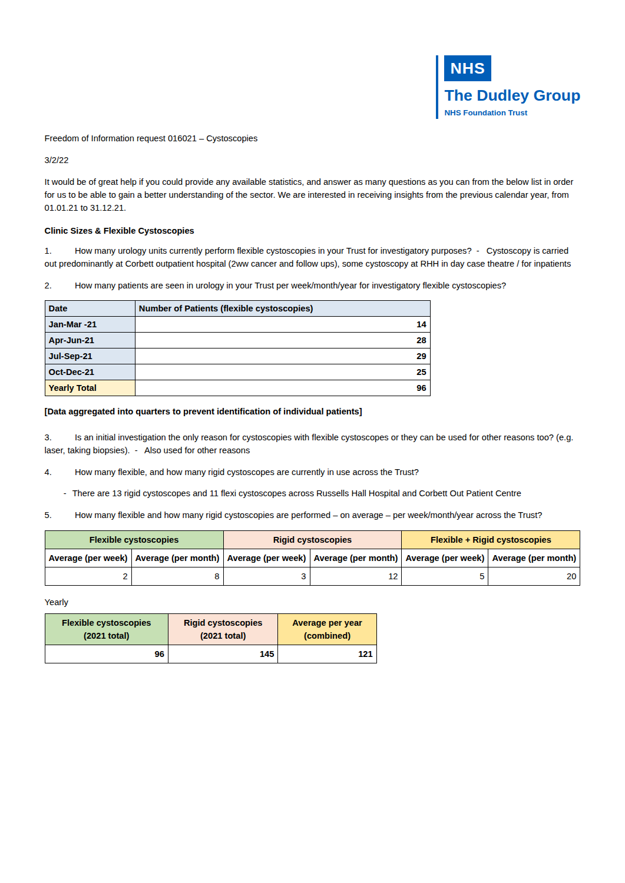NHS
The Dudley Group
NHS Foundation Trust
Freedom of Information request 016021 – Cystoscopies
3/2/22
It would be of great help if you could provide any available statistics, and answer as many questions as you can from the below list in order for us to be able to gain a better understanding of the sector. We are interested in receiving insights from the previous calendar year, from 01.01.21 to 31.12.21.
Clinic Sizes & Flexible Cystoscopies
1. How many urology units currently perform flexible cystoscopies in your Trust for investigatory purposes? - Cystoscopy is carried out predominantly at Corbett outpatient hospital (2ww cancer and follow ups), some cystoscopy at RHH in day case theatre / for inpatients
2. How many patients are seen in urology in your Trust per week/month/year for investigatory flexible cystoscopies?
| Date | Number of Patients (flexible cystoscopies) |
| --- | --- |
| Jan-Mar -21 | 14 |
| Apr-Jun-21 | 28 |
| Jul-Sep-21 | 29 |
| Oct-Dec-21 | 25 |
| Yearly Total | 96 |
[Data aggregated into quarters to prevent identification of individual patients]
3. Is an initial investigation the only reason for cystoscopies with flexible cystoscopes or they can be used for other reasons too? (e.g. laser, taking biopsies). - Also used for other reasons
4. How many flexible, and how many rigid cystoscopes are currently in use across the Trust?
There are 13 rigid cystoscopes and 11 flexi cystoscopes across Russells Hall Hospital and Corbett Out Patient Centre
5. How many flexible and how many rigid cystoscopies are performed – on average – per week/month/year across the Trust?
| Flexible cystoscopies | Rigid cystoscopies | Flexible + Rigid cystoscopies |
| --- | --- | --- |
| Average (per week) | Average (per month) | Average (per week) | Average (per month) | Average (per week) | Average (per month) |
| 2 | 8 | 3 | 12 | 5 | 20 |
Yearly
| Flexible cystoscopies (2021 total) | Rigid cystoscopies (2021 total) | Average per year (combined) |
| --- | --- | --- |
| 96 | 145 | 121 |